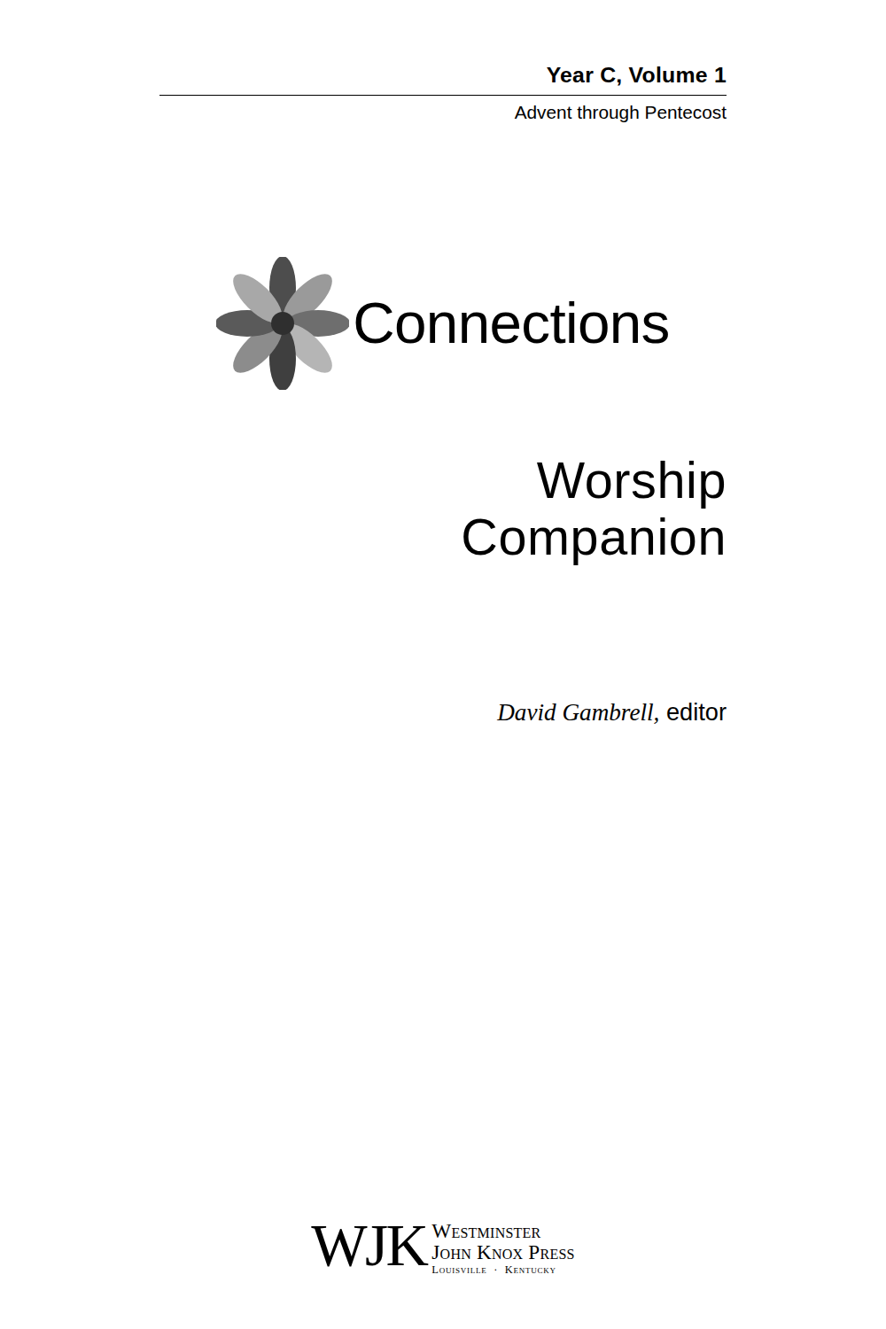Year C, Volume 1
Advent through Pentecost
Connections
Worship Companion
David Gambrell, editor
WJK Westminster John Knox Press Louisville · Kentucky